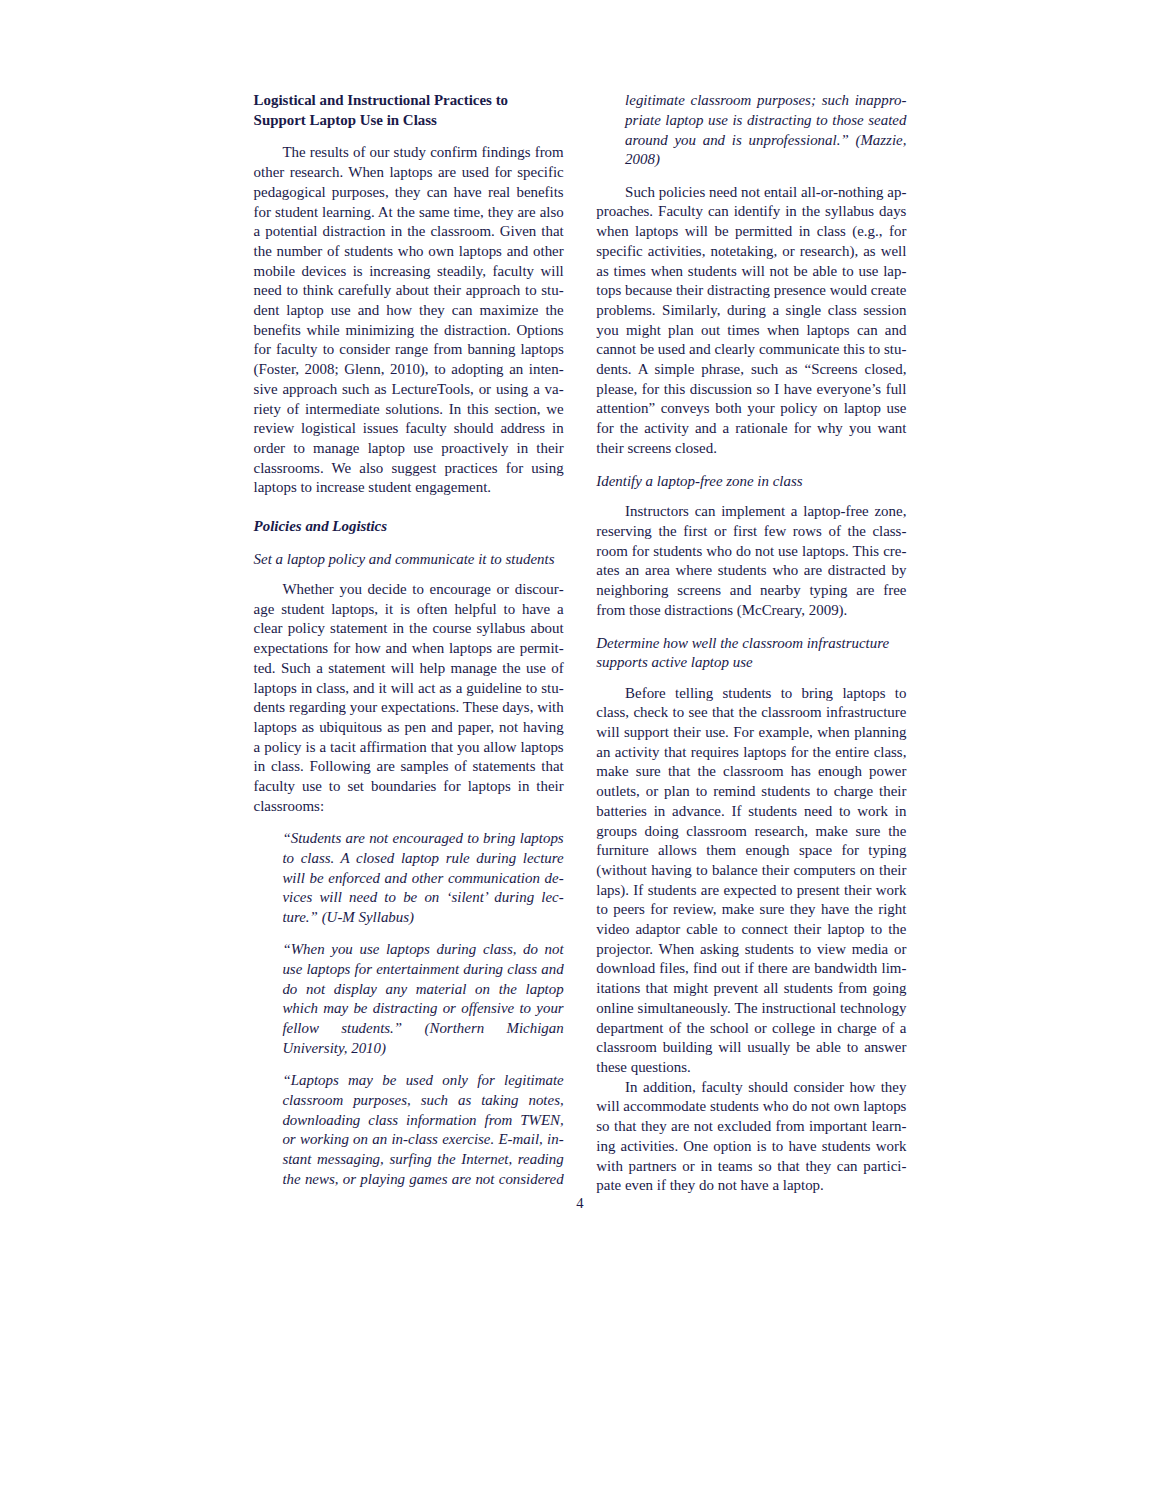Logistical and Instructional Practices to Support Laptop Use in Class
The results of our study confirm findings from other research. When laptops are used for specific pedagogical purposes, they can have real benefits for student learning. At the same time, they are also a potential distraction in the classroom. Given that the number of students who own laptops and other mobile devices is increasing steadily, faculty will need to think carefully about their approach to student laptop use and how they can maximize the benefits while minimizing the distraction. Options for faculty to consider range from banning laptops (Foster, 2008; Glenn, 2010), to adopting an intensive approach such as LectureTools, or using a variety of intermediate solutions. In this section, we review logistical issues faculty should address in order to manage laptop use proactively in their classrooms. We also suggest practices for using laptops to increase student engagement.
Policies and Logistics
Set a laptop policy and communicate it to students
Whether you decide to encourage or discourage student laptops, it is often helpful to have a clear policy statement in the course syllabus about expectations for how and when laptops are permitted. Such a statement will help manage the use of laptops in class, and it will act as a guideline to students regarding your expectations. These days, with laptops as ubiquitous as pen and paper, not having a policy is a tacit affirmation that you allow laptops in class. Following are samples of statements that faculty use to set boundaries for laptops in their classrooms:
“Students are not encouraged to bring laptops to class. A closed laptop rule during lecture will be enforced and other communication devices will need to be on ‘silent’ during lecture.” (U-M Syllabus)
“When you use laptops during class, do not use laptops for entertainment during class and do not display any material on the laptop which may be distracting or offensive to your fellow students.” (Northern Michigan University, 2010)
“Laptops may be used only for legitimate classroom purposes, such as taking notes, downloading class information from TWEN, or working on an in-class exercise. E-mail, instant messaging, surfing the Internet, reading the news, or playing games are not considered legitimate classroom purposes; such inappropriate laptop use is distracting to those seated around you and is unprofessional.” (Mazzie, 2008)
Such policies need not entail all-or-nothing approaches. Faculty can identify in the syllabus days when laptops will be permitted in class (e.g., for specific activities, notetaking, or research), as well as times when students will not be able to use laptops because their distracting presence would create problems. Similarly, during a single class session you might plan out times when laptops can and cannot be used and clearly communicate this to students. A simple phrase, such as “Screens closed, please, for this discussion so I have everyone’s full attention” conveys both your policy on laptop use for the activity and a rationale for why you want their screens closed.
Identify a laptop-free zone in class
Instructors can implement a laptop-free zone, reserving the first or first few rows of the classroom for students who do not use laptops. This creates an area where students who are distracted by neighboring screens and nearby typing are free from those distractions (McCreary, 2009).
Determine how well the classroom infrastructure supports active laptop use
Before telling students to bring laptops to class, check to see that the classroom infrastructure will support their use. For example, when planning an activity that requires laptops for the entire class, make sure that the classroom has enough power outlets, or plan to remind students to charge their batteries in advance. If students need to work in groups doing classroom research, make sure the furniture allows them enough space for typing (without having to balance their computers on their laps). If students are expected to present their work to peers for review, make sure they have the right video adaptor cable to connect their laptop to the projector. When asking students to view media or download files, find out if there are bandwidth limitations that might prevent all students from going online simultaneously. The instructional technology department of the school or college in charge of a classroom building will usually be able to answer these questions.
In addition, faculty should consider how they will accommodate students who do not own laptops so that they are not excluded from important learning activities. One option is to have students work with partners or in teams so that they can participate even if they do not have a laptop.
4